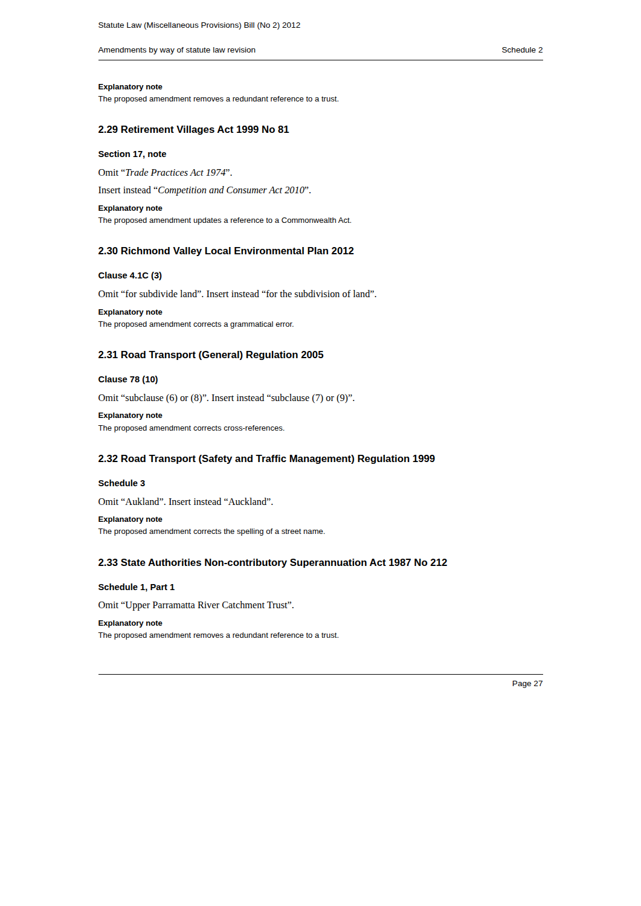Statute Law (Miscellaneous Provisions) Bill (No 2) 2012
Amendments by way of statute law revision Schedule 2
Explanatory note
The proposed amendment removes a redundant reference to a trust.
2.29 Retirement Villages Act 1999 No 81
Section 17, note
Omit “Trade Practices Act 1974”.
Insert instead “Competition and Consumer Act 2010”.
Explanatory note
The proposed amendment updates a reference to a Commonwealth Act.
2.30 Richmond Valley Local Environmental Plan 2012
Clause 4.1C (3)
Omit “for subdivide land”. Insert instead “for the subdivision of land”.
Explanatory note
The proposed amendment corrects a grammatical error.
2.31 Road Transport (General) Regulation 2005
Clause 78 (10)
Omit “subclause (6) or (8)”. Insert instead “subclause (7) or (9)”.
Explanatory note
The proposed amendment corrects cross-references.
2.32 Road Transport (Safety and Traffic Management) Regulation 1999
Schedule 3
Omit “Aukland”. Insert instead “Auckland”.
Explanatory note
The proposed amendment corrects the spelling of a street name.
2.33 State Authorities Non-contributory Superannuation Act 1987 No 212
Schedule 1, Part 1
Omit “Upper Parramatta River Catchment Trust”.
Explanatory note
The proposed amendment removes a redundant reference to a trust.
Page 27